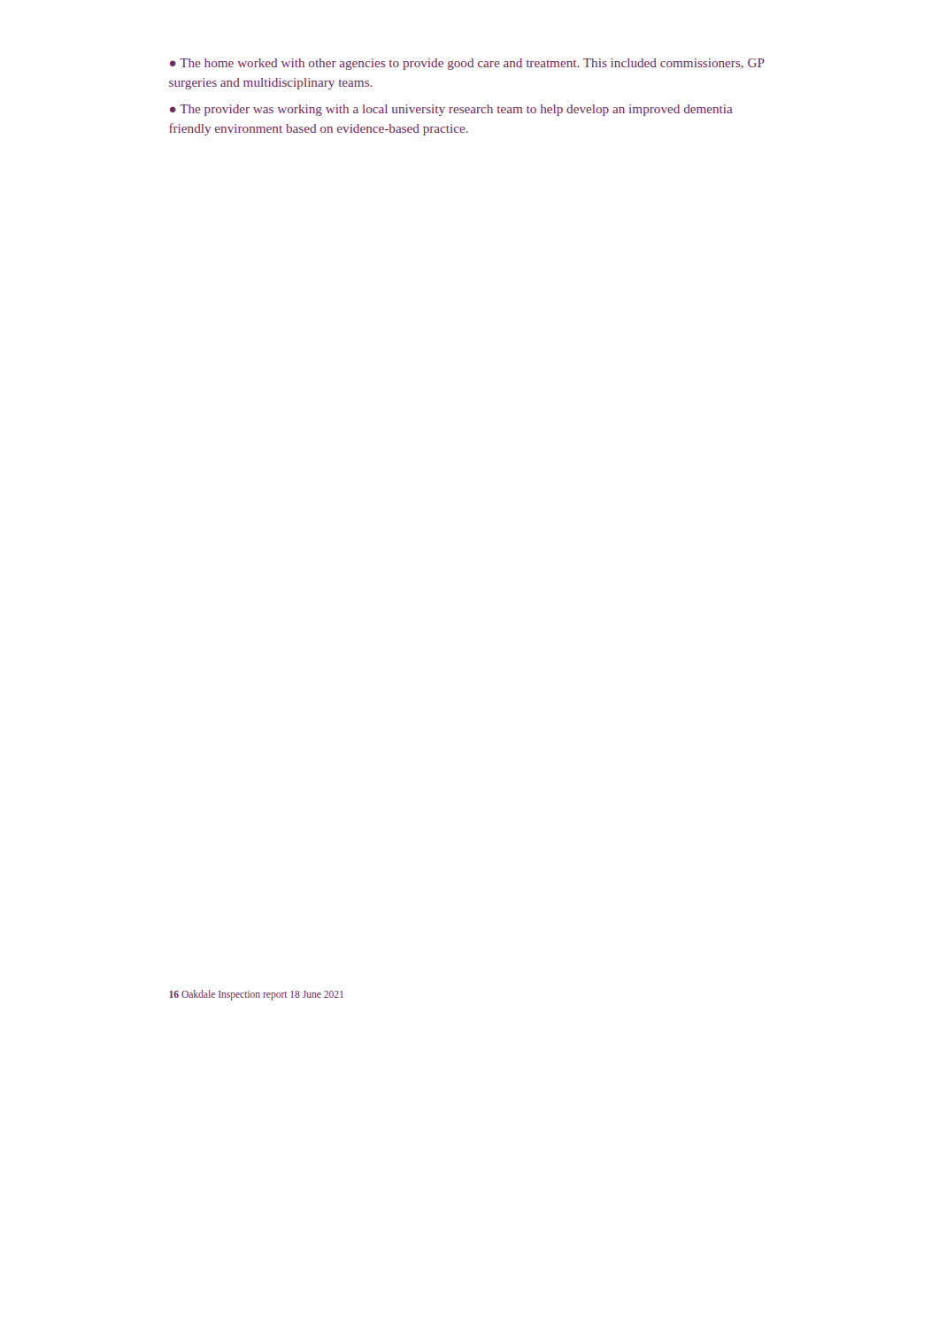● The home worked with other agencies to provide good care and treatment. This included commissioners, GP surgeries and multidisciplinary teams.
● The provider was working with a local university research team to help develop an improved dementia friendly environment based on evidence-based practice.
16 Oakdale Inspection report 18 June 2021